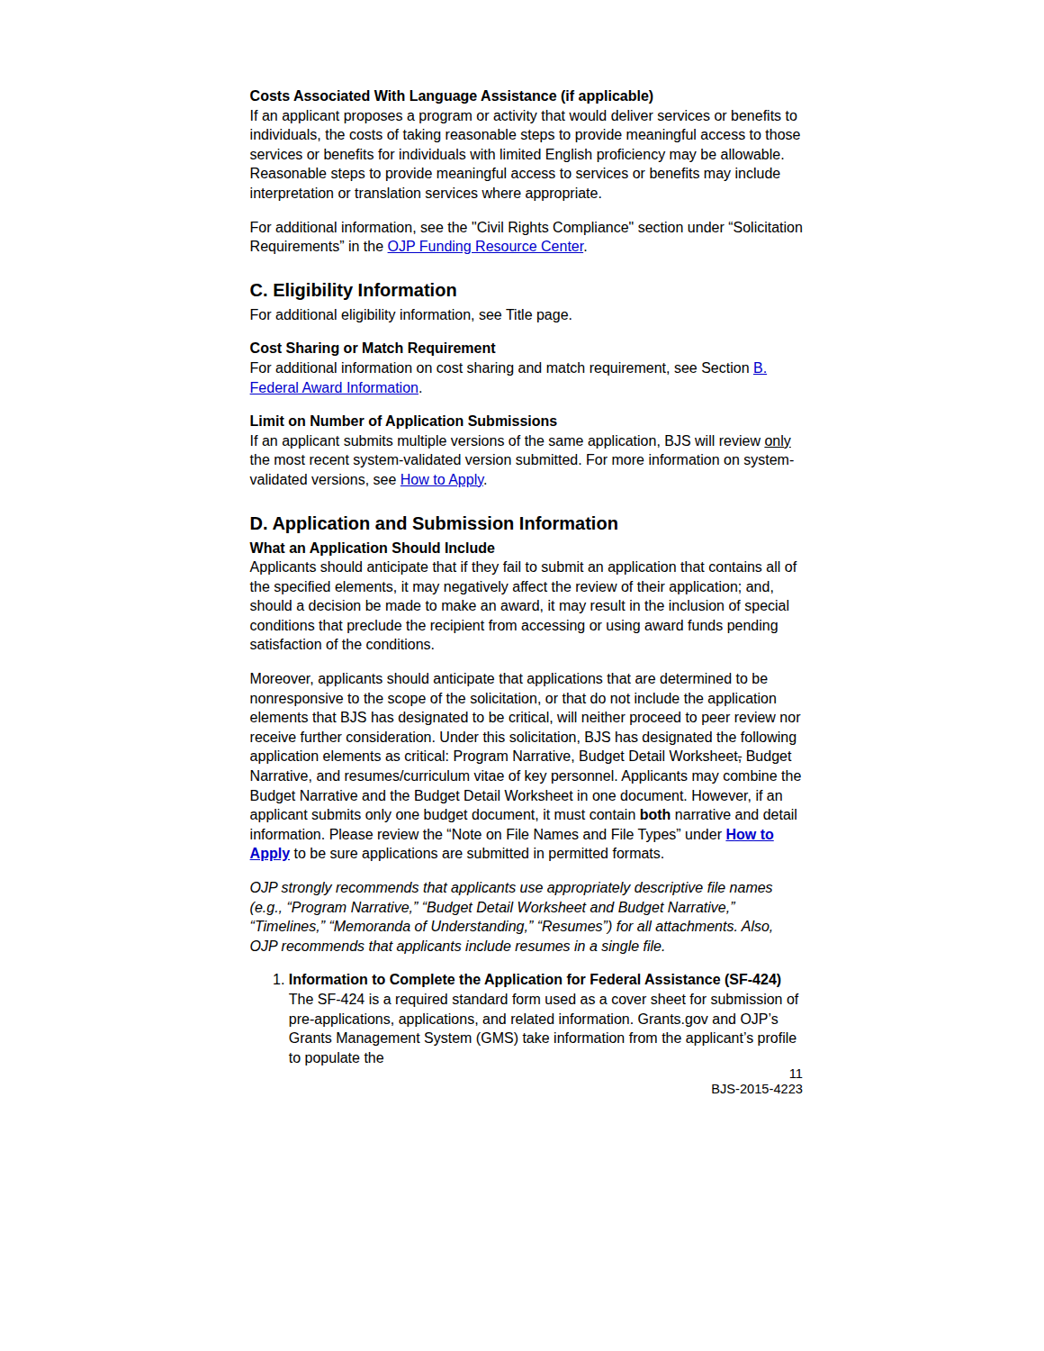Costs Associated With Language Assistance (if applicable)
If an applicant proposes a program or activity that would deliver services or benefits to individuals, the costs of taking reasonable steps to provide meaningful access to those services or benefits for individuals with limited English proficiency may be allowable. Reasonable steps to provide meaningful access to services or benefits may include interpretation or translation services where appropriate.
For additional information, see the "Civil Rights Compliance" section under “Solicitation Requirements” in the OJP Funding Resource Center.
C. Eligibility Information
For additional eligibility information, see Title page.
Cost Sharing or Match Requirement
For additional information on cost sharing and match requirement, see Section B. Federal Award Information.
Limit on Number of Application Submissions
If an applicant submits multiple versions of the same application, BJS will review only the most recent system-validated version submitted. For more information on system-validated versions, see How to Apply.
D. Application and Submission Information
What an Application Should Include
Applicants should anticipate that if they fail to submit an application that contains all of the specified elements, it may negatively affect the review of their application; and, should a decision be made to make an award, it may result in the inclusion of special conditions that preclude the recipient from accessing or using award funds pending satisfaction of the conditions.
Moreover, applicants should anticipate that applications that are determined to be nonresponsive to the scope of the solicitation, or that do not include the application elements that BJS has designated to be critical, will neither proceed to peer review nor receive further consideration. Under this solicitation, BJS has designated the following application elements as critical: Program Narrative, Budget Detail Worksheet, Budget Narrative, and resumes/curriculum vitae of key personnel. Applicants may combine the Budget Narrative and the Budget Detail Worksheet in one document. However, if an applicant submits only one budget document, it must contain both narrative and detail information. Please review the “Note on File Names and File Types” under How to Apply to be sure applications are submitted in permitted formats.
OJP strongly recommends that applicants use appropriately descriptive file names (e.g., “Program Narrative,” “Budget Detail Worksheet and Budget Narrative,” “Timelines,” “Memoranda of Understanding,” “Resumes”) for all attachments. Also, OJP recommends that applicants include resumes in a single file.
Information to Complete the Application for Federal Assistance (SF-424)
The SF-424 is a required standard form used as a cover sheet for submission of pre-applications, applications, and related information. Grants.gov and OJP’s Grants Management System (GMS) take information from the applicant’s profile to populate the
11 BJS-2015-4223